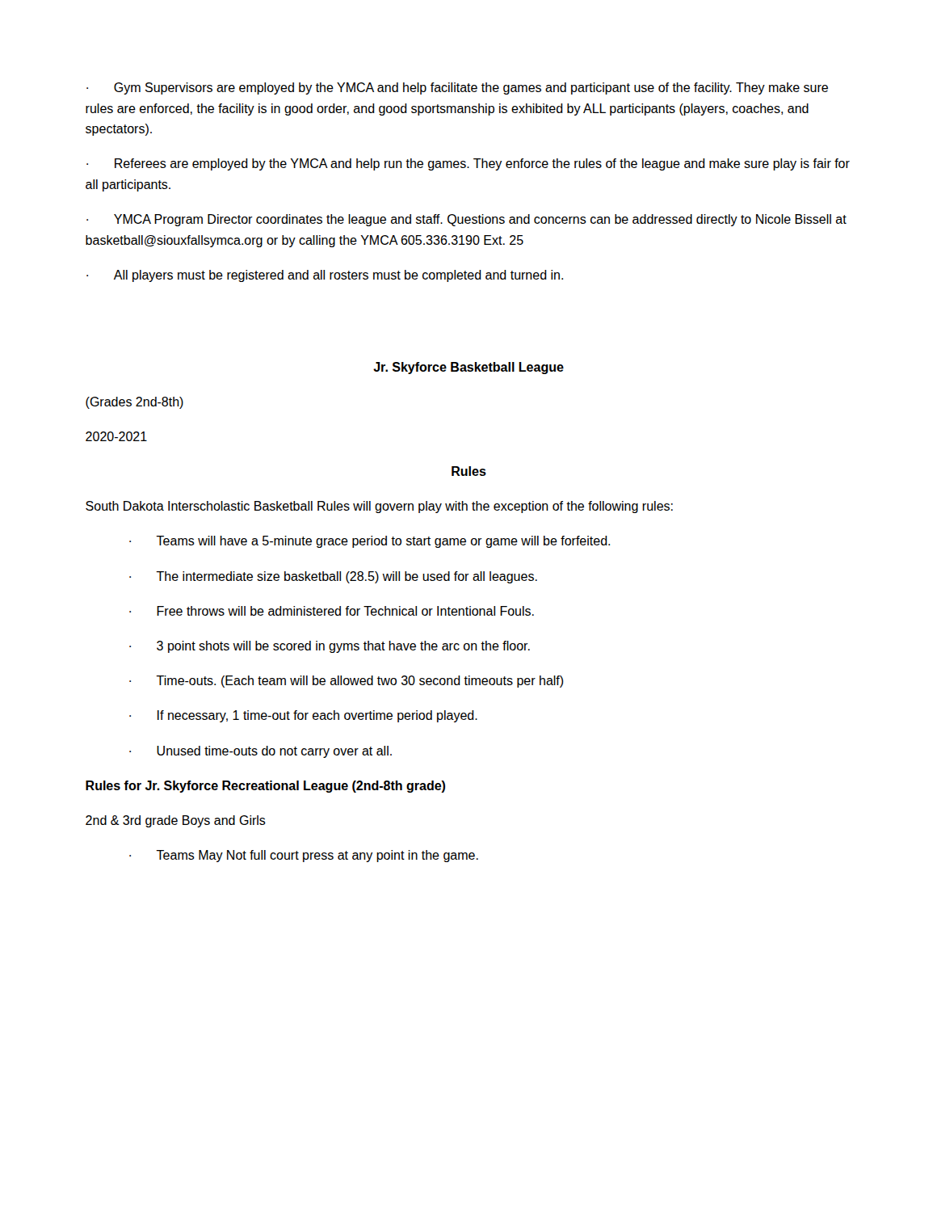·Gym Supervisors are employed by the YMCA and help facilitate the games and participant use of the facility. They make sure rules are enforced, the facility is in good order, and good sportsmanship is exhibited by ALL participants (players, coaches, and spectators).
·Referees are employed by the YMCA and help run the games. They enforce the rules of the league and make sure play is fair for all participants.
·YMCA Program Director coordinates the league and staff. Questions and concerns can be addressed directly to Nicole Bissell at basketball@siouxfallsymca.org or by calling the YMCA 605.336.3190 Ext. 25
·All players must be registered and all rosters must be completed and turned in.
Jr. Skyforce Basketball League
(Grades 2nd-8th)
2020-2021
Rules
South Dakota Interscholastic Basketball Rules will govern play with the exception of the following rules:
·Teams will have a 5-minute grace period to start game or game will be forfeited.
·The intermediate size basketball (28.5) will be used for all leagues.
·Free throws will be administered for Technical or Intentional Fouls.
·3 point shots will be scored in gyms that have the arc on the floor.
·Time-outs. (Each team will be allowed two 30 second timeouts per half)
·If necessary, 1 time-out for each overtime period played.
·Unused time-outs do not carry over at all.
Rules for Jr. Skyforce Recreational League (2nd-8th grade)
2nd & 3rd grade Boys and Girls
·Teams May Not full court press at any point in the game.